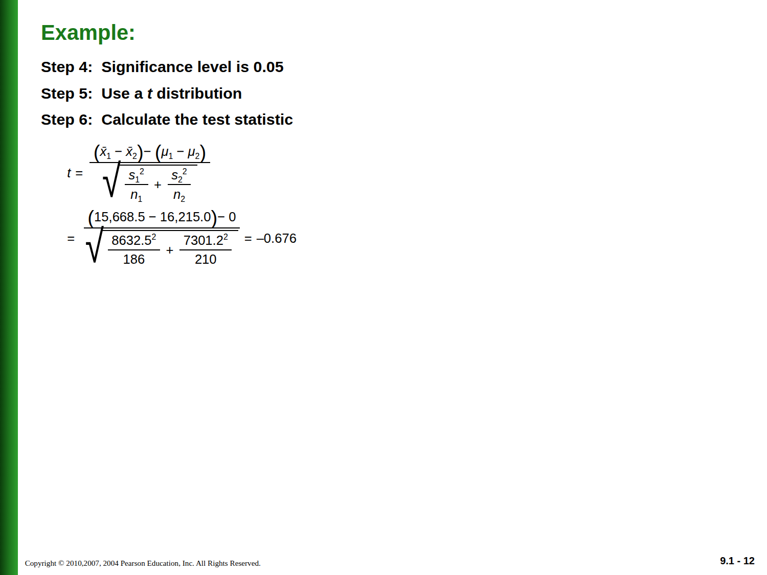Example:
Step 4: Significance level is 0.05
Step 5: Use a t distribution
Step 6: Calculate the test statistic
t = (x̄1 − x̄2)− (μ1 − μ2) √ s12 n1 + s22 n2
= (15,668.5 − 16,215.0)− 0 √ 8632.52 186 + 7301.22 210 = –0.676
Copyright © 2010,2007, 2004 Pearson Education, Inc. All Rights Reserved.
9.1 - 12